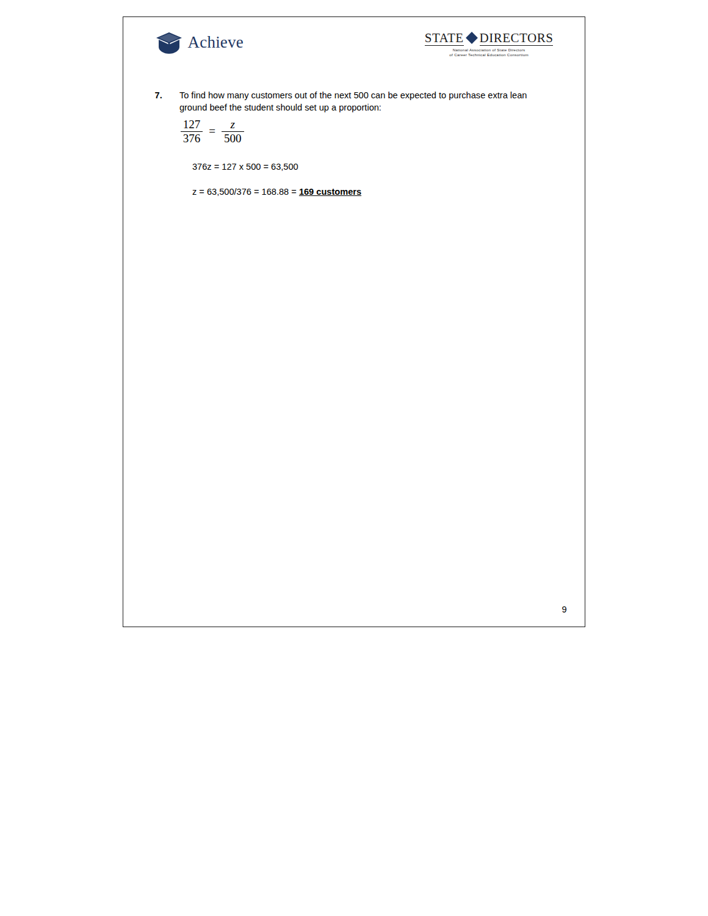Achieve
STATE DIRECTORS
National Association of State Directors
of Career Technical Education Consortium
7.
To find how many customers out of the next 500 can be expected to purchase extra lean ground beef the student should set up a proportion:
127 376 = z 500
376z = 127 x 500 = 63,500
z = 63,500/376 = 168.88 = 169 customers
9